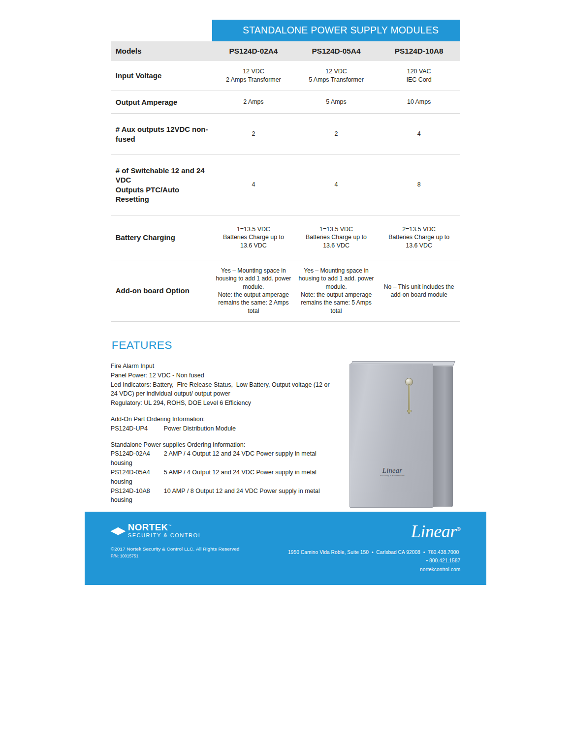| | STANDALONE POWER SUPPLY MODULES |
| --- | --- |
| Models | PS124D-02A4 | PS124D-05A4 | PS124D-10A8 |
| Input Voltage | 12 VDC 2 Amps Transformer | 12 VDC 5 Amps Transformer | 120 VAC IEC Cord |
| Output Amperage | 2 Amps | 5 Amps | 10 Amps |
| # Aux outputs 12VDC non-fused | 2 | 2 | 4 |
| # of Switchable 12 and 24 VDC Outputs PTC/Auto Resetting | 4 | 4 | 8 |
| Battery Charging | 1=13.5 VDC Batteries Charge up to 13.6 VDC | 1=13.5 VDC Batteries Charge up to 13.6 VDC | 2=13.5 VDC Batteries Charge up to 13.6 VDC |
| Add-on board Option | Yes – Mounting space in housing to add 1 add. power module. Note: the output amperage remains the same: 2 Amps total | Yes – Mounting space in housing to add 1 add. power module. Note: the output amperage remains the same: 5 Amps total | No – This unit includes the add-on board module |
FEATURES
Fire Alarm Input
Panel Power: 12 VDC - Non fused
Led Indicators: Battery, Fire Release Status, Low Battery, Output voltage (12 or 24 VDC) per individual output/ output power
Regulatory: UL 294, ROHS, DOE Level 6 Efficiency
Add-On Part Ordering Information:
PS124D-UP4 Power Distribution Module
Standalone Power supplies Ordering Information:
PS124D-02A42 AMP / 4 Output 12 and 24 VDC Power supply in metal housing PS124D-05A45 AMP / 4 Output 12 and 24 VDC Power supply in metal housing PS124D-10A810 AMP / 8 Output 12 and 24 VDC Power supply in metal housing
LinearSecurity & Automation
◀▶ NORTEK™ SECURITY & CONTROL
©2017 Nortek Security & Control LLC. All Rights Reserved P/N: 10015751
Linear®
1950 Camino Vida Roble, Suite 150 • Carlsbad CA 92008 • 760.438.7000 • 800.421.1587
nortekcontrol.com